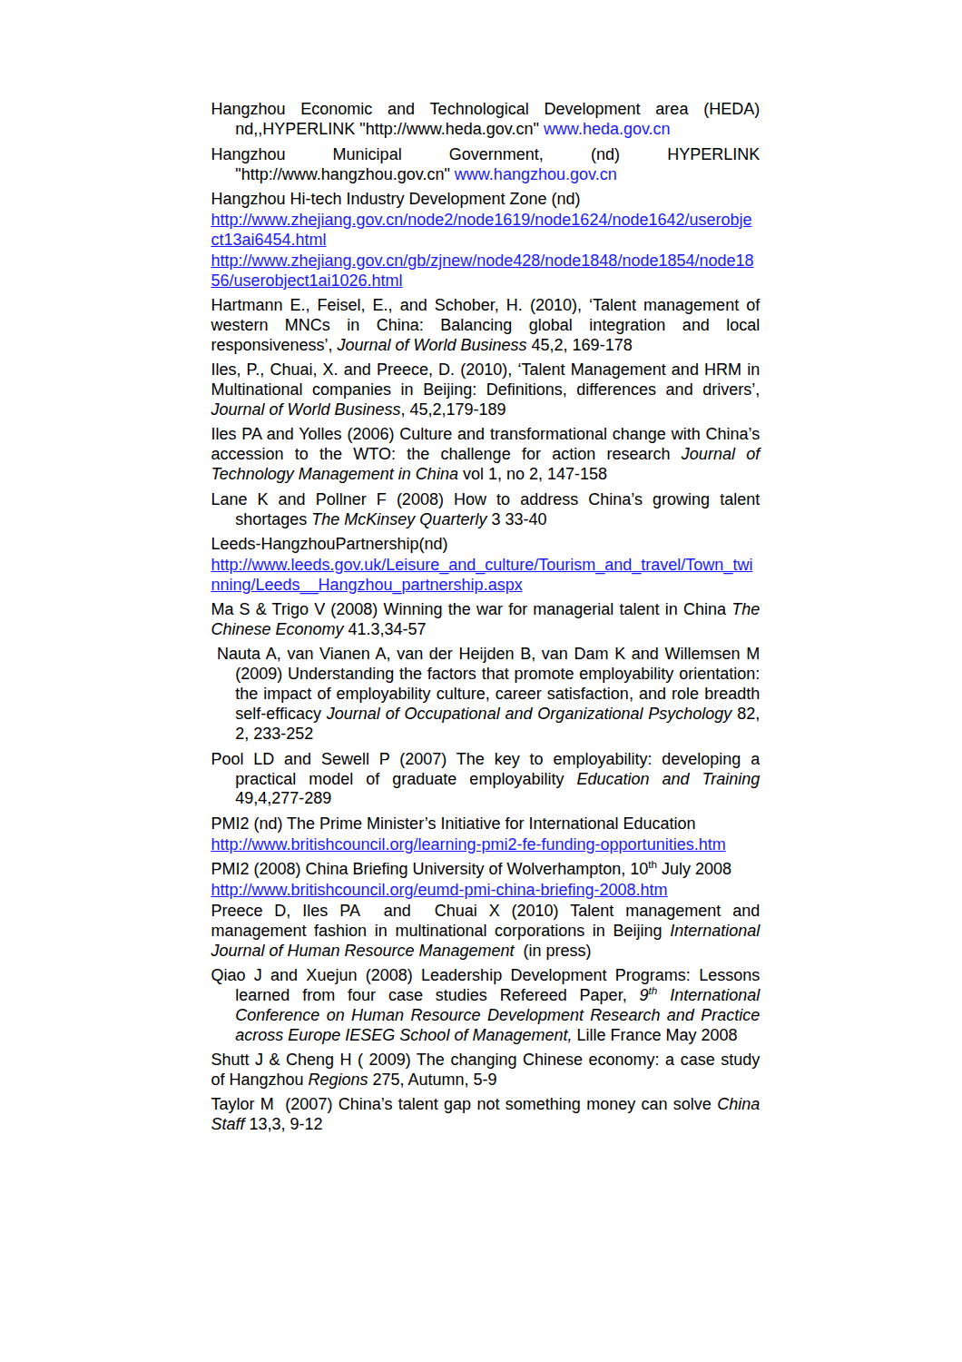Hangzhou Economic and Technological Development area (HEDA) nd,,HYPERLINK "http://www.heda.gov.cn" www.heda.gov.cn
Hangzhou Municipal Government, (nd) HYPERLINK "http://www.hangzhou.gov.cn" www.hangzhou.gov.cn
Hangzhou Hi-tech Industry Development Zone (nd)
http://www.zhejiang.gov.cn/node2/node1619/node1624/node1642/userobject13ai6454.html
http://www.zhejiang.gov.cn/gb/zjnew/node428/node1848/node1854/node1856/userobject1ai1026.html
Hartmann E., Feisel, E., and Schober, H. (2010), ‘Talent management of western MNCs in China: Balancing global integration and local responsiveness’, Journal of World Business 45,2, 169-178
Iles, P., Chuai, X. and Preece, D. (2010), ‘Talent Management and HRM in Multinational companies in Beijing: Definitions, differences and drivers’, Journal of World Business, 45,2,179-189
Iles PA and Yolles (2006) Culture and transformational change with China’s accession to the WTO: the challenge for action research Journal of Technology Management in China vol 1, no 2, 147-158
Lane K and Pollner F (2008) How to address China’s growing talent shortages The McKinsey Quarterly 3 33-40
Leeds-HangzhouPartnership(nd)
http://www.leeds.gov.uk/Leisure_and_culture/Tourism_and_travel/Town_twinning/Leeds__Hangzhou_partnership.aspx
Ma S & Trigo V (2008) Winning the war for managerial talent in China The Chinese Economy 41.3,34-57
Nauta A, van Vianen A, van der Heijden B, van Dam K and Willemsen M (2009) Understanding the factors that promote employability orientation: the impact of employability culture, career satisfaction, and role breadth self-efficacy Journal of Occupational and Organizational Psychology 82, 2, 233-252
Pool LD and Sewell P (2007) The key to employability: developing a practical model of graduate employability Education and Training 49,4,277-289
PMI2 (nd) The Prime Minister’s Initiative for International Education
http://www.britishcouncil.org/learning-pmi2-fe-funding-opportunities.htm
PMI2 (2008) China Briefing University of Wolverhampton, 10th July 2008
http://www.britishcouncil.org/eumd-pmi-china-briefing-2008.htm
Preece D, Iles PA and Chuai X (2010) Talent management and management fashion in multinational corporations in Beijing International Journal of Human Resource Management (in press)
Qiao J and Xuejun (2008) Leadership Development Programs: Lessons learned from four case studies Refereed Paper, 9th International Conference on Human Resource Development Research and Practice across Europe IESEG School of Management, Lille France May 2008
Shutt J & Cheng H ( 2009) The changing Chinese economy: a case study of Hangzhou Regions 275, Autumn, 5-9
Taylor M (2007) China’s talent gap not something money can solve China Staff 13,3, 9-12